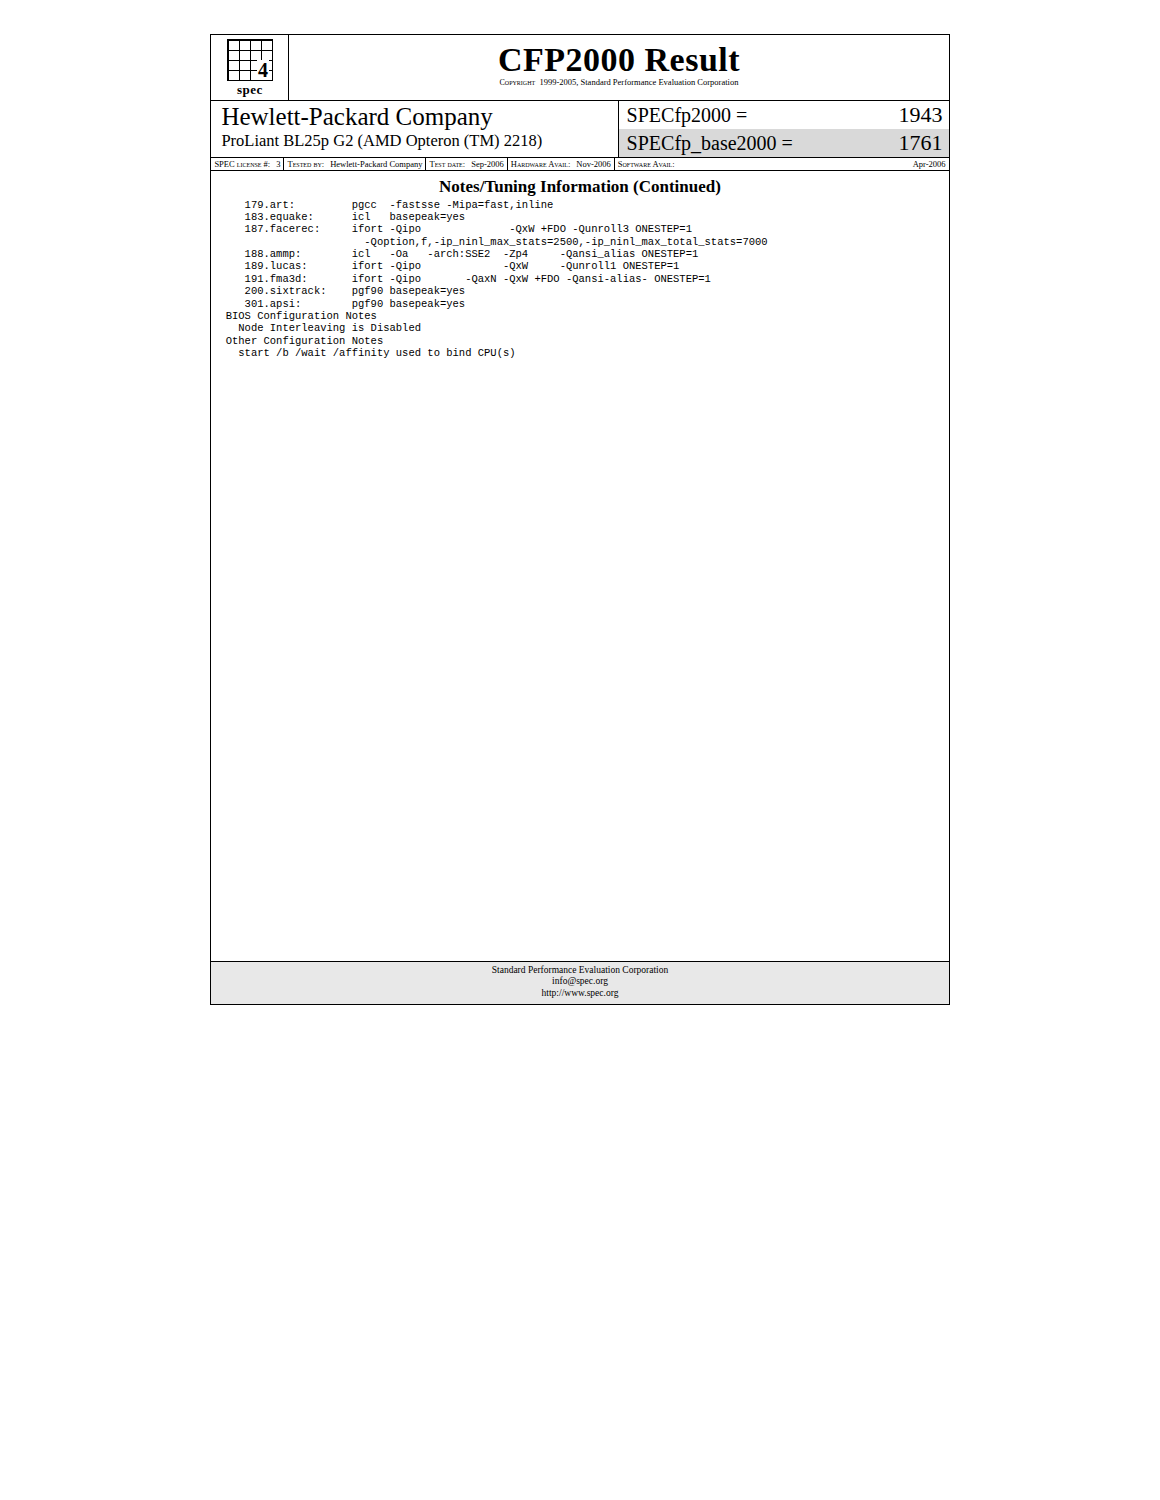spec
CFP2000 Result
Copyright 1999-2005, Standard Performance Evaluation Corporation
Hewlett-Packard Company
ProLiant BL25p G2 (AMD Opteron (TM) 2218)
SPECfp2000 = 1943
SPECfp_base2000 = 1761
SPEC license #:
3
Tested by:
Hewlett-Packard Company
Test date:
Sep-2006
Hardware Avail:
Nov-2006
Software Avail:
Apr-2006
Notes/Tuning Information (Continued)
    179.art:         pgcc  -fastsse -Mipa=fast,inline
    183.equake:      icl   basepeak=yes
    187.facerec:     ifort -Qipo              -QxW +FDO -Qunroll3 ONESTEP=1
                       -Qoption,f,-ip_ninl_max_stats=2500,-ip_ninl_max_total_stats=7000
    188.ammp:        icl   -Oa   -arch:SSE2  -Zp4     -Qansi_alias ONESTEP=1
    189.lucas:       ifort -Qipo             -QxW     -Qunroll1 ONESTEP=1
    191.fma3d:       ifort -Qipo       -QaxN -QxW +FDO -Qansi-alias- ONESTEP=1
    200.sixtrack:    pgf90 basepeak=yes
    301.apsi:        pgf90 basepeak=yes
 BIOS Configuration Notes
   Node Interleaving is Disabled
 Other Configuration Notes
   start /b /wait /affinity used to bind CPU(s)
Standard Performance Evaluation Corporation
info@spec.org
http://www.spec.org